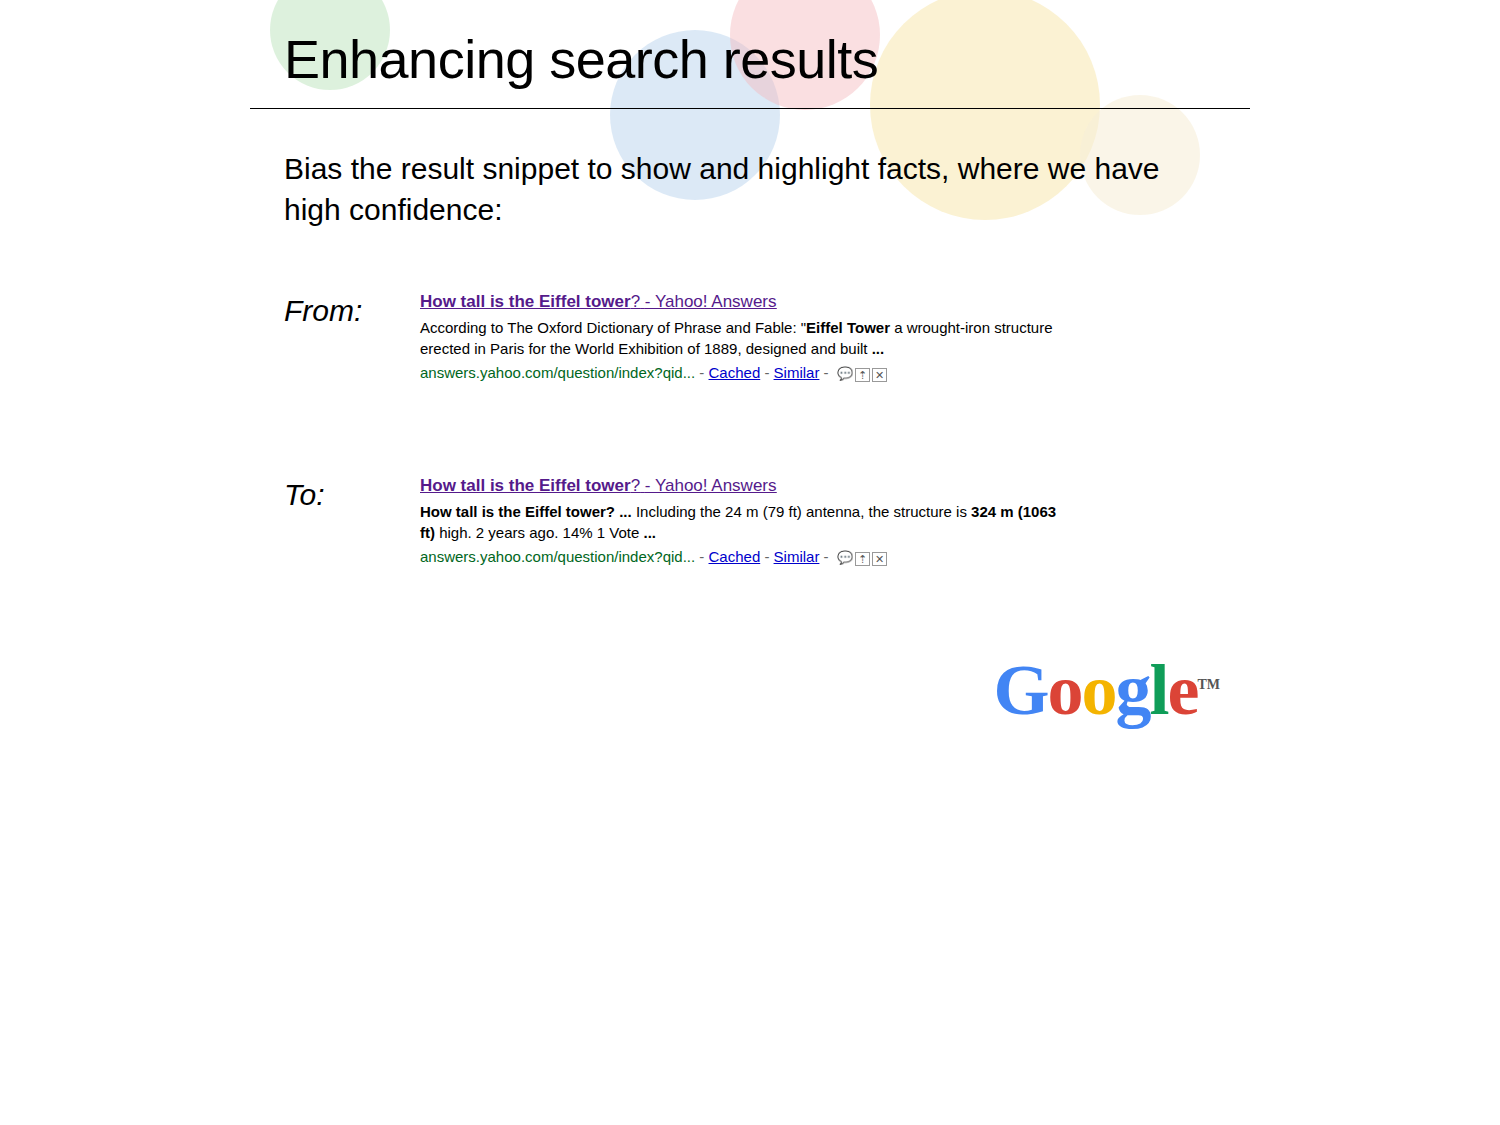Enhancing search results
Bias the result snippet to show and highlight facts, where we have high confidence:
From:
How tall is the Eiffel tower? - Yahoo! Answers
According to The Oxford Dictionary of Phrase and Fable: "Eiffel Tower a wrought-iron structure erected in Paris for the World Exhibition of 1889, designed and built ...
answers.yahoo.com/question/index?qid... - Cached - Similar - 💬⇡✕
To:
How tall is the Eiffel tower? - Yahoo! Answers
How tall is the Eiffel tower? ... Including the 24 m (79 ft) antenna, the structure is 324 m (1063 ft) high. 2 years ago. 14% 1 Vote ...
answers.yahoo.com/question/index?qid... - Cached - Similar - 💬⇡✕
GoogleTM